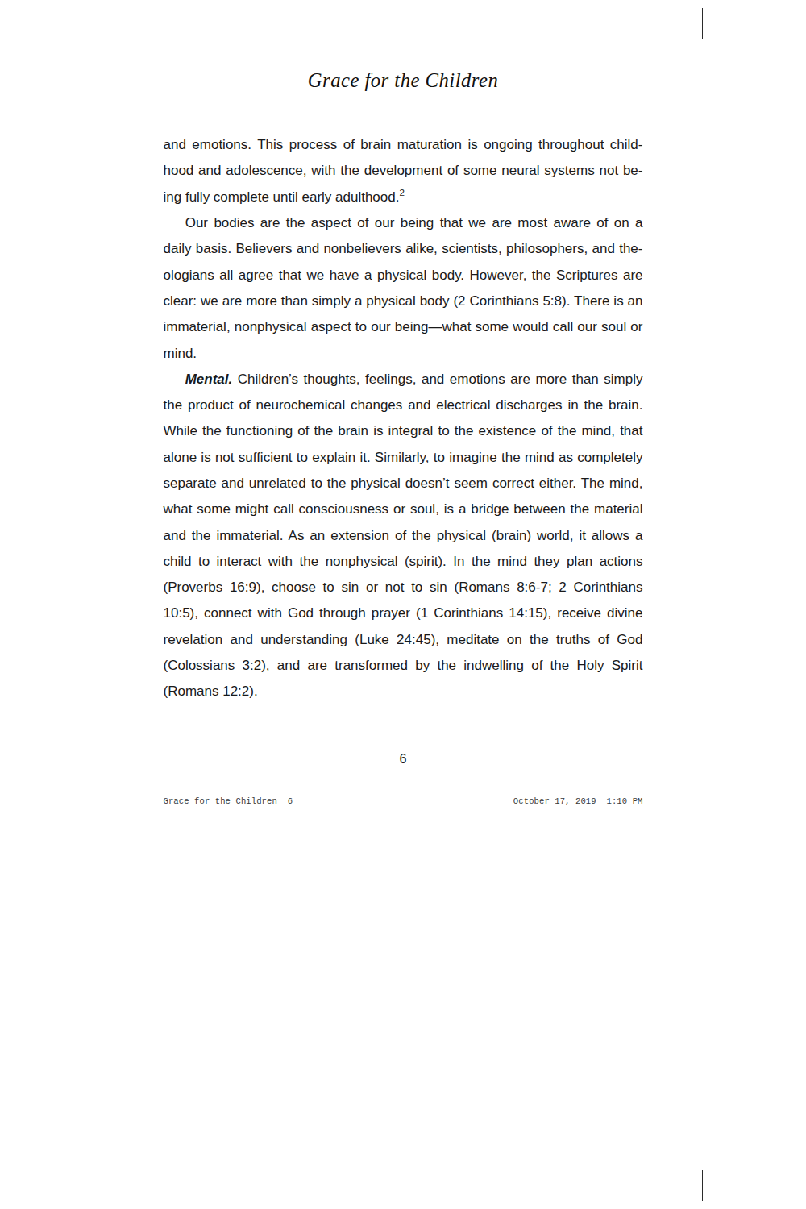Grace for the Children
and emotions. This process of brain maturation is ongoing throughout childhood and adolescence, with the development of some neural systems not being fully complete until early adulthood.2
Our bodies are the aspect of our being that we are most aware of on a daily basis. Believers and nonbelievers alike, scientists, philosophers, and theologians all agree that we have a physical body. However, the Scriptures are clear: we are more than simply a physical body (2 Corinthians 5:8). There is an immaterial, nonphysical aspect to our being—what some would call our soul or mind.
Mental. Children’s thoughts, feelings, and emotions are more than simply the product of neurochemical changes and electrical discharges in the brain. While the functioning of the brain is integral to the existence of the mind, that alone is not sufficient to explain it. Similarly, to imagine the mind as completely separate and unrelated to the physical doesn’t seem correct either. The mind, what some might call consciousness or soul, is a bridge between the material and the immaterial. As an extension of the physical (brain) world, it allows a child to interact with the nonphysical (spirit). In the mind they plan actions (Proverbs 16:9), choose to sin or not to sin (Romans 8:6-7; 2 Corinthians 10:5), connect with God through prayer (1 Corinthians 14:15), receive divine revelation and understanding (Luke 24:45), meditate on the truths of God (Colossians 3:2), and are transformed by the indwelling of the Holy Spirit (Romans 12:2).
6
Grace_for_the_Children 6 October 17, 2019 1:10 PM